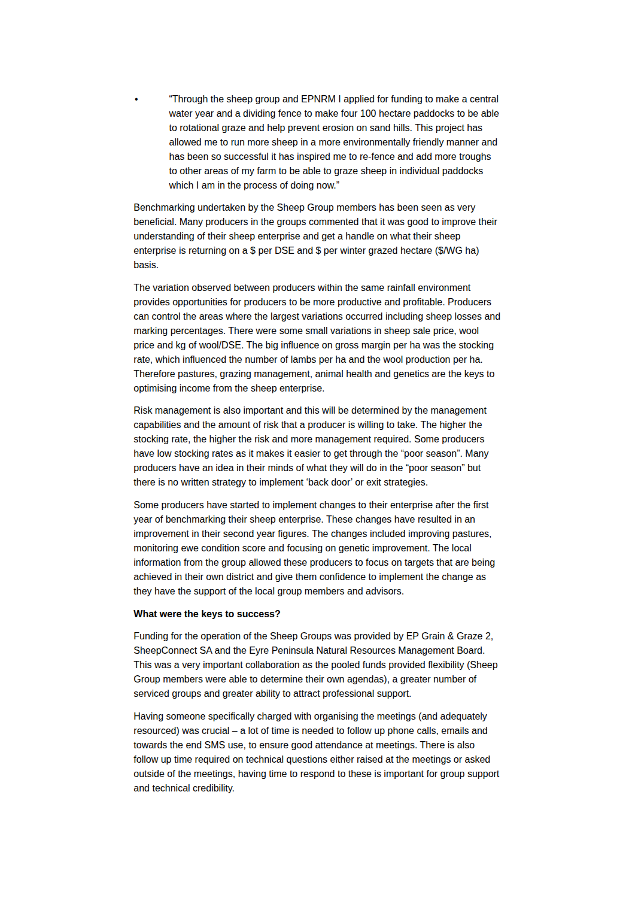• “Through the sheep group and EPNRM I applied for funding to make a central water year and a dividing fence to make four 100 hectare paddocks to be able to rotational graze and help prevent erosion on sand hills. This project has allowed me to run more sheep in a more environmentally friendly manner and has been so successful it has inspired me to re-fence and add more troughs to other areas of my farm to be able to graze sheep in individual paddocks which I am in the process of doing now.”
Benchmarking undertaken by the Sheep Group members has been seen as very beneficial. Many producers in the groups commented that it was good to improve their understanding of their sheep enterprise and get a handle on what their sheep enterprise is returning on a $ per DSE and $ per winter grazed hectare ($/WG ha) basis.
The variation observed between producers within the same rainfall environment provides opportunities for producers to be more productive and profitable. Producers can control the areas where the largest variations occurred including sheep losses and marking percentages. There were some small variations in sheep sale price, wool price and kg of wool/DSE. The big influence on gross margin per ha was the stocking rate, which influenced the number of lambs per ha and the wool production per ha. Therefore pastures, grazing management, animal health and genetics are the keys to optimising income from the sheep enterprise.
Risk management is also important and this will be determined by the management capabilities and the amount of risk that a producer is willing to take. The higher the stocking rate, the higher the risk and more management required. Some producers have low stocking rates as it makes it easier to get through the “poor season”. Many producers have an idea in their minds of what they will do in the “poor season” but there is no written strategy to implement ‘back door’ or exit strategies.
Some producers have started to implement changes to their enterprise after the first year of benchmarking their sheep enterprise. These changes have resulted in an improvement in their second year figures. The changes included improving pastures, monitoring ewe condition score and focusing on genetic improvement. The local information from the group allowed these producers to focus on targets that are being achieved in their own district and give them confidence to implement the change as they have the support of the local group members and advisors.
What were the keys to success?
Funding for the operation of the Sheep Groups was provided by EP Grain & Graze 2, SheepConnect SA and the Eyre Peninsula Natural Resources Management Board. This was a very important collaboration as the pooled funds provided flexibility (Sheep Group members were able to determine their own agendas), a greater number of serviced groups and greater ability to attract professional support.
Having someone specifically charged with organising the meetings (and adequately resourced) was crucial – a lot of time is needed to follow up phone calls, emails and towards the end SMS use, to ensure good attendance at meetings. There is also follow up time required on technical questions either raised at the meetings or asked outside of the meetings, having time to respond to these is important for group support and technical credibility.